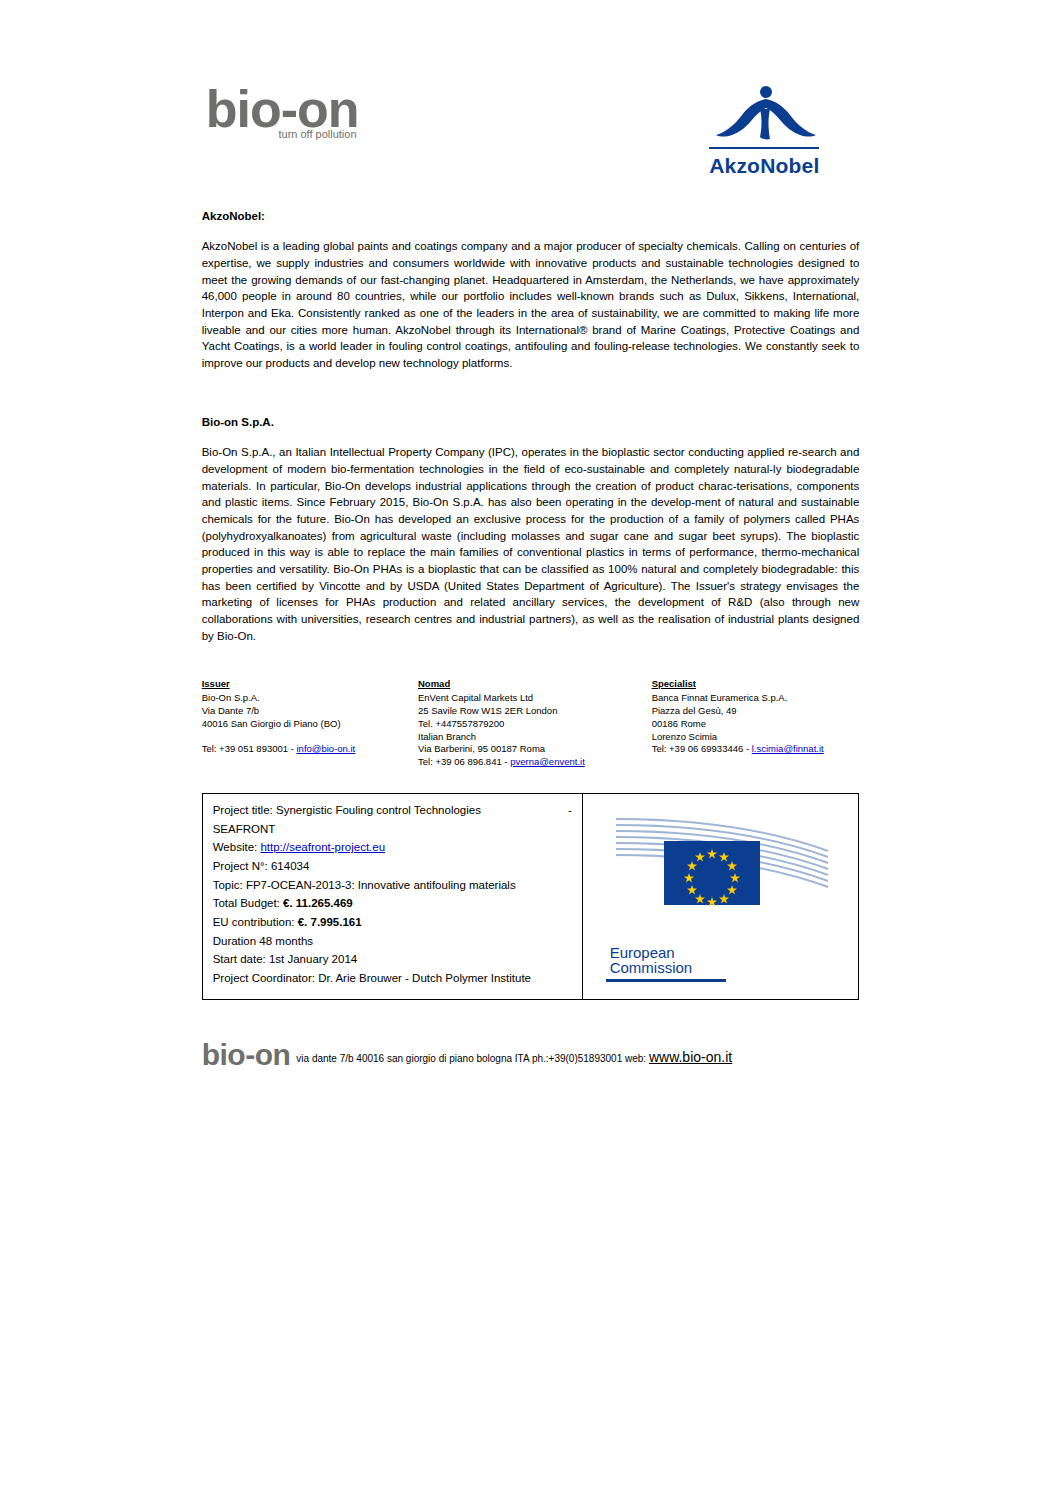bio-on
turn off pollution
AkzoNobel
AkzoNobel:
AkzoNobel is a leading global paints and coatings company and a major producer of specialty chemicals. Calling on centuries of expertise, we supply industries and consumers worldwide with innovative products and sustainable technologies designed to meet the growing demands of our fast-changing planet. Headquartered in Amsterdam, the Netherlands, we have approximately 46,000 people in around 80 countries, while our portfolio includes well-known brands such as Dulux, Sikkens, International, Interpon and Eka. Consistently ranked as one of the leaders in the area of sustainability, we are committed to making life more liveable and our cities more human. AkzoNobel through its International® brand of Marine Coatings, Protective Coatings and Yacht Coatings, is a world leader in fouling control coatings, antifouling and fouling-release technologies. We constantly seek to improve our products and develop new technology platforms.
Bio-on S.p.A.
Bio-On S.p.A., an Italian Intellectual Property Company (IPC), operates in the bioplastic sector conducting applied re-search and development of modern bio-fermentation technologies in the field of eco-sustainable and completely natural-ly biodegradable materials. In particular, Bio-On develops industrial applications through the creation of product charac-terisations, components and plastic items. Since February 2015, Bio-On S.p.A. has also been operating in the develop-ment of natural and sustainable chemicals for the future. Bio-On has developed an exclusive process for the production of a family of polymers called PHAs (polyhydroxyalkanoates) from agricultural waste (including molasses and sugar cane and sugar beet syrups). The bioplastic produced in this way is able to replace the main families of conventional plastics in terms of performance, thermo-mechanical properties and versatility. Bio-On PHAs is a bioplastic that can be classified as 100% natural and completely biodegradable: this has been certified by Vincotte and by USDA (United States Department of Agriculture). The Issuer's strategy envisages the marketing of licenses for PHAs production and related ancillary services, the development of R&D (also through new collaborations with universities, research centres and industrial partners), as well as the realisation of industrial plants designed by Bio-On.
Issuer Bio-On S.p.A.
Via Dante 7/b
40016 San Giorgio di Piano (BO)
Tel: +39 051 893001 - info@bio-on.it
Nomad EnVent Capital Markets Ltd
25 Savile Row W1S 2ER London
Tel. +447557879200
Italian Branch
Via Barberini, 95 00187 Roma
Tel: +39 06 896.841 - pverna@envent.it
Specialist Banca Finnat Euramerica S.p.A.
Piazza del Gesù, 49
00186 Rome
Lorenzo Scimia
Tel: +39 06 69933446 - l.scimia@finnat.it
Project title: Synergistic Fouling control Technologies-
SEAFRONT
Website: http://seafront-project.eu
Project N°: 614034
Topic: FP7-OCEAN-2013-3: Innovative antifouling materials
Total Budget: €. 11.265.469
EU contribution: €. 7.995.161
Duration 48 months
Start date: 1st January 2014
Project Coordinator: Dr. Arie Brouwer - Dutch Polymer Institute
European
Commission
bio-on
via dante 7/b 40016 san giorgio di piano bologna ITA ph.:+39(0)51893001 web: www.bio-on.it